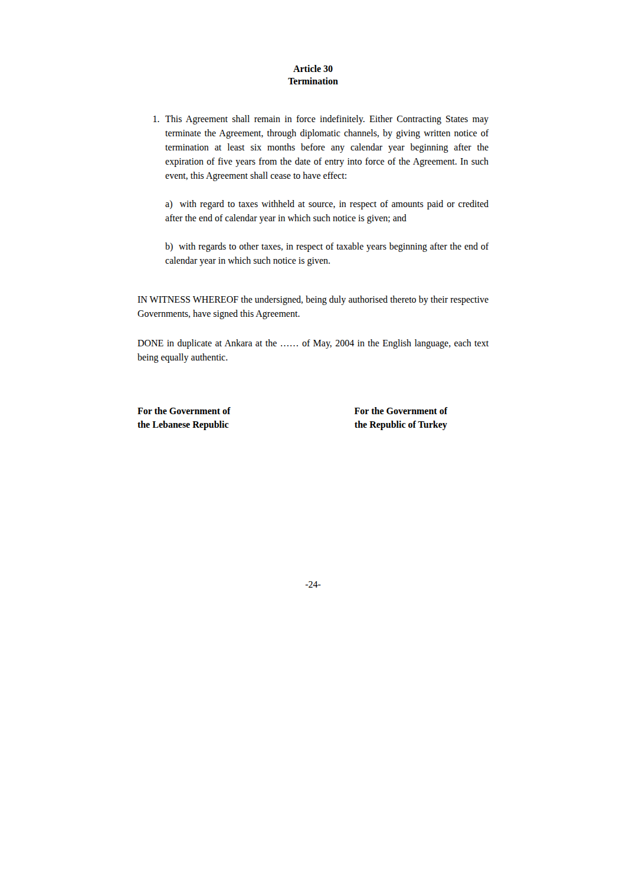Article 30Termination
This Agreement shall remain in force indefinitely. Either Contracting States may terminate the Agreement, through diplomatic channels, by giving written notice of termination at least six months before any calendar year beginning after the expiration of five years from the date of entry into force of the Agreement. In such event, this Agreement shall cease to have effect:
a) with regard to taxes withheld at source, in respect of amounts paid or credited after the end of calendar year in which such notice is given; and
b) with regards to other taxes, in respect of taxable years beginning after the end of calendar year in which such notice is given.
IN WITNESS WHEREOF the undersigned, being duly authorised thereto by their respective Governments, have signed this Agreement.
DONE in duplicate at Ankara at the …… of May, 2004 in the English language, each text being equally authentic.
| For the Government of the Lebanese Republic | For the Government of the Republic of Turkey |
-24-